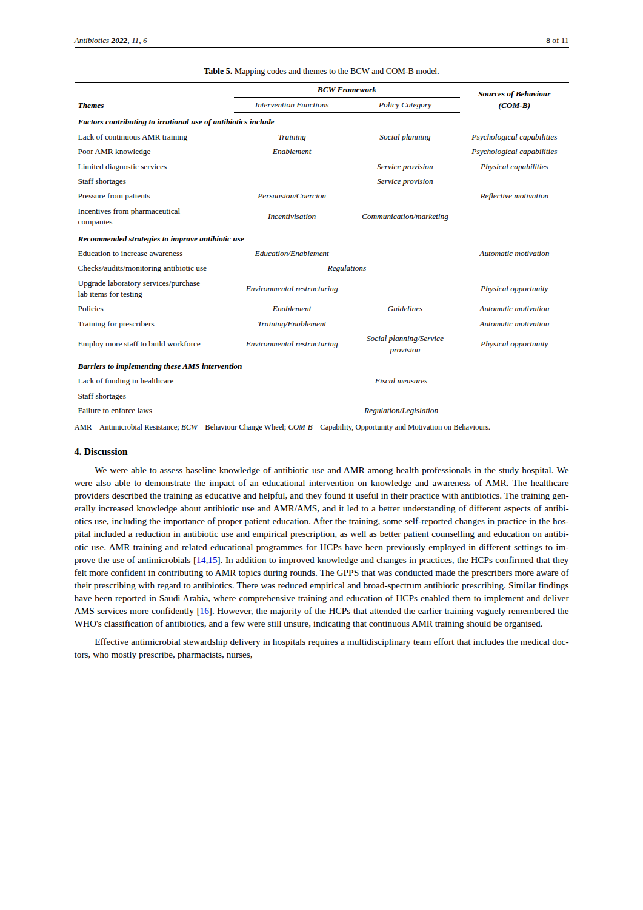Antibiotics 2022, 11, 6 8 of 11
Table 5. Mapping codes and themes to the BCW and COM-B model.
| Themes | BCW Framework | Sources of Behaviour (COM-B) |
| --- | --- | --- |
| Intervention Functions | Policy Category |
| Factors contributing to irrational use of antibiotics include |
| Lack of continuous AMR training | Training | Social planning | Psychological capabilities |
| Poor AMR knowledge | Enablement | | Psychological capabilities |
| Limited diagnostic services | | Service provision | Physical capabilities |
| Staff shortages | | Service provision | |
| Pressure from patients | Persuasion/Coercion | | Reflective motivation |
| Incentives from pharmaceutical companies | Incentivisation | Communication/marketing | |
| Recommended strategies to improve antibiotic use |
| Education to increase awareness | Education/Enablement | | Automatic motivation |
| Checks/audits/monitoring antibiotic use | Regulations | |
| Upgrade laboratory services/purchase lab items for testing | Environmental restructuring | | Physical opportunity |
| Policies | Enablement | Guidelines | Automatic motivation |
| Training for prescribers | Training/Enablement | | Automatic motivation |
| Employ more staff to build workforce | Environmental restructuring | Social planning/Service provision | Physical opportunity |
| Barriers to implementing these AMS intervention |
| Lack of funding in healthcare | Fiscal measures |
| Staff shortages | | | |
| Failure to enforce laws | Regulation/Legislation |
AMR—Antimicrobial Resistance; BCW—Behaviour Change Wheel; COM-B—Capability, Opportunity and Motivation on Behaviours.
4. Discussion
We were able to assess baseline knowledge of antibiotic use and AMR among health professionals in the study hospital. We were also able to demonstrate the impact of an educational intervention on knowledge and awareness of AMR. The healthcare providers described the training as educative and helpful, and they found it useful in their practice with antibiotics. The training generally increased knowledge about antibiotic use and AMR/AMS, and it led to a better understanding of different aspects of antibiotics use, including the importance of proper patient education. After the training, some self-reported changes in practice in the hospital included a reduction in antibiotic use and empirical prescription, as well as better patient counselling and education on antibiotic use. AMR training and related educational programmes for HCPs have been previously employed in different settings to improve the use of antimicrobials [14,15]. In addition to improved knowledge and changes in practices, the HCPs confirmed that they felt more confident in contributing to AMR topics during rounds. The GPPS that was conducted made the prescribers more aware of their prescribing with regard to antibiotics. There was reduced empirical and broad-spectrum antibiotic prescribing. Similar findings have been reported in Saudi Arabia, where comprehensive training and education of HCPs enabled them to implement and deliver AMS services more confidently [16]. However, the majority of the HCPs that attended the earlier training vaguely remembered the WHO's classification of antibiotics, and a few were still unsure, indicating that continuous AMR training should be organised.
Effective antimicrobial stewardship delivery in hospitals requires a multidisciplinary team effort that includes the medical doctors, who mostly prescribe, pharmacists, nurses,